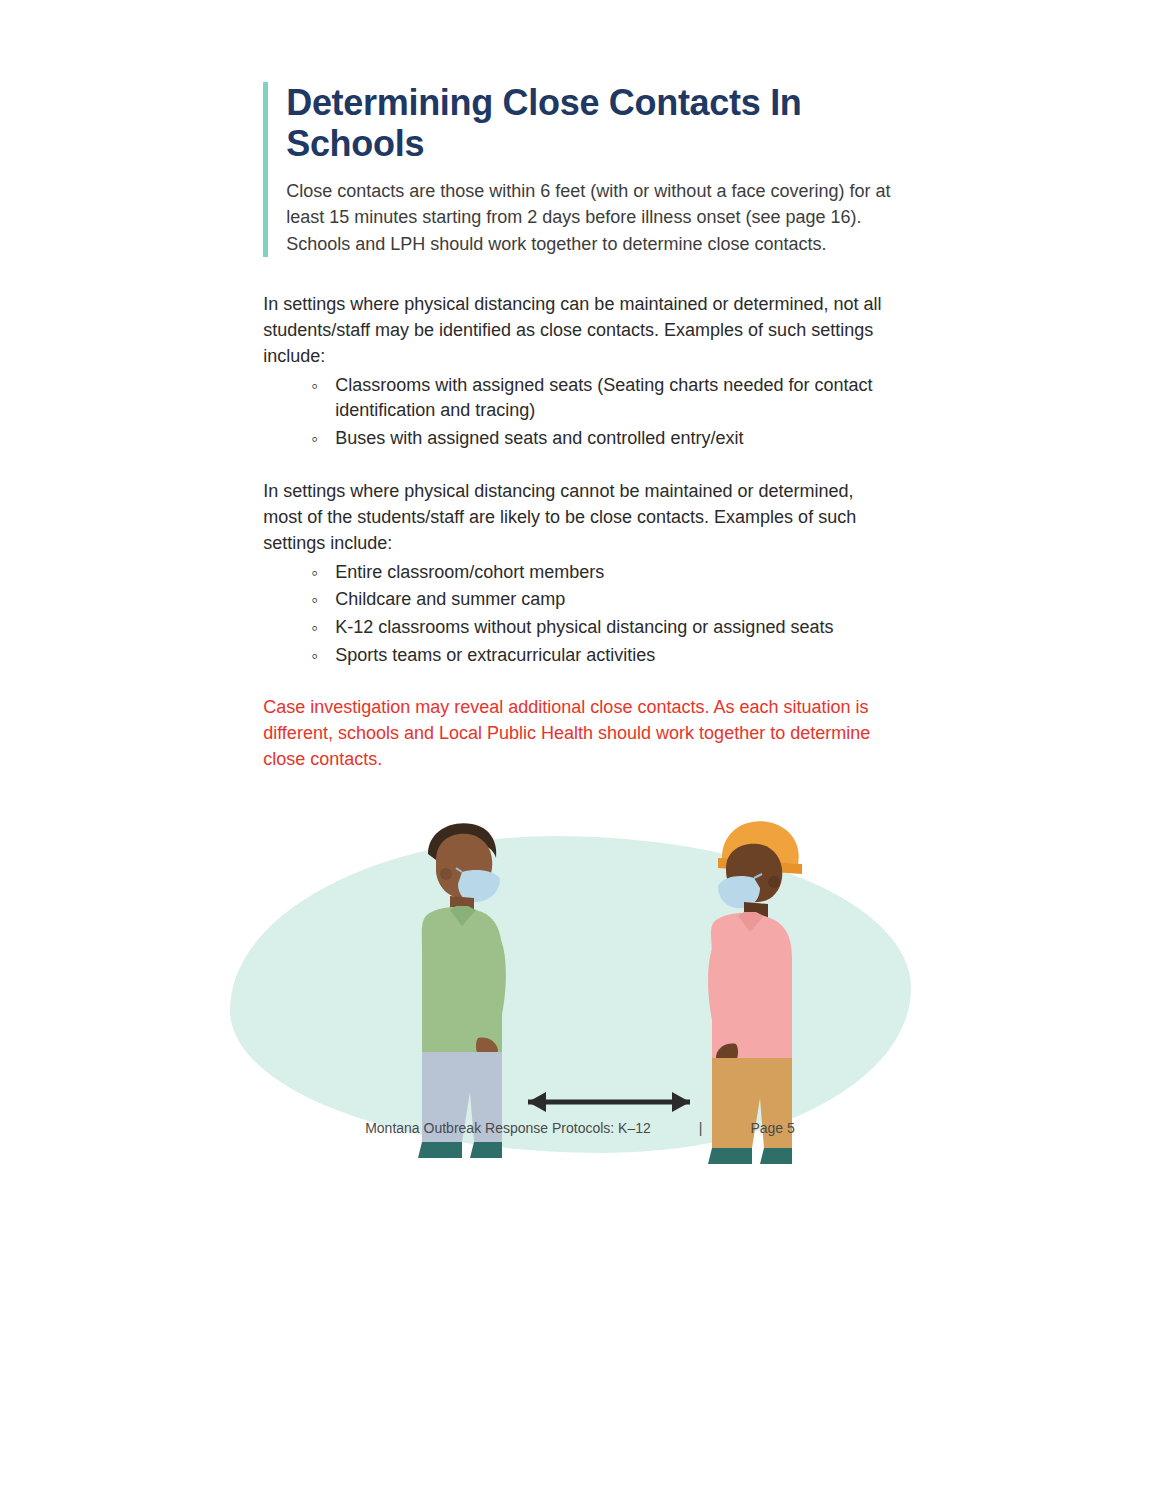Determining Close Contacts In Schools
Close contacts are those within 6 feet (with or without a face covering) for at least 15 minutes starting from 2 days before illness onset (see page 16). Schools and LPH should work together to determine close contacts.
In settings where physical distancing can be maintained or determined, not all students/staff may be identified as close contacts. Examples of such settings include:
Classrooms with assigned seats (Seating charts needed for contact identification and tracing)
Buses with assigned seats and controlled entry/exit
In settings where physical distancing cannot be maintained or determined, most of the students/staff are likely to be close contacts. Examples of such settings include:
Entire classroom/cohort members
Childcare and summer camp
K-12 classrooms without physical distancing or assigned seats
Sports teams or extracurricular activities
Case investigation may reveal additional close contacts. As each situation is different, schools and Local Public Health should work together to determine close contacts.
Montana Outbreak Response Protocols: K–12 | Page 5